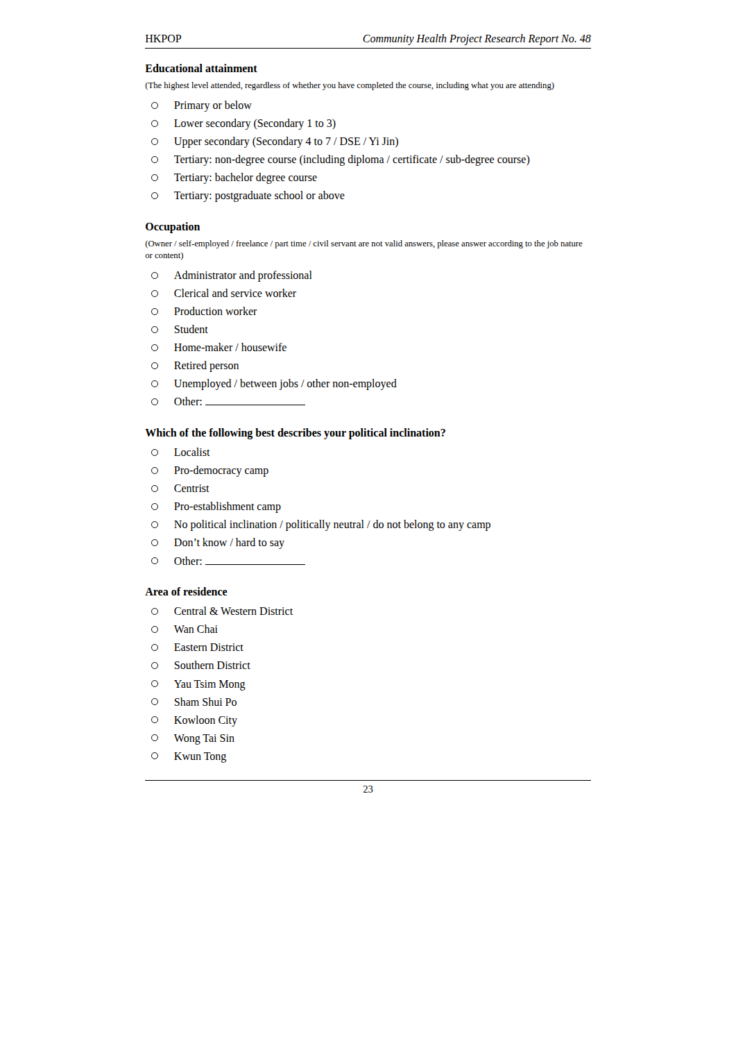HKPOP Community Health Project Research Report No. 48
Educational attainment
(The highest level attended, regardless of whether you have completed the course, including what you are attending)
Primary or below
Lower secondary (Secondary 1 to 3)
Upper secondary (Secondary 4 to 7 / DSE / Yi Jin)
Tertiary: non-degree course (including diploma / certificate / sub-degree course)
Tertiary: bachelor degree course
Tertiary: postgraduate school or above
Occupation
(Owner / self-employed / freelance / part time / civil servant are not valid answers, please answer according to the job nature or content)
Administrator and professional
Clerical and service worker
Production worker
Student
Home-maker / housewife
Retired person
Unemployed / between jobs / other non-employed
Other:
Which of the following best describes your political inclination?
Localist
Pro-democracy camp
Centrist
Pro-establishment camp
No political inclination / politically neutral / do not belong to any camp
Don’t know / hard to say
Other:
Area of residence
Central & Western District
Wan Chai
Eastern District
Southern District
Yau Tsim Mong
Sham Shui Po
Kowloon City
Wong Tai Sin
Kwun Tong
23